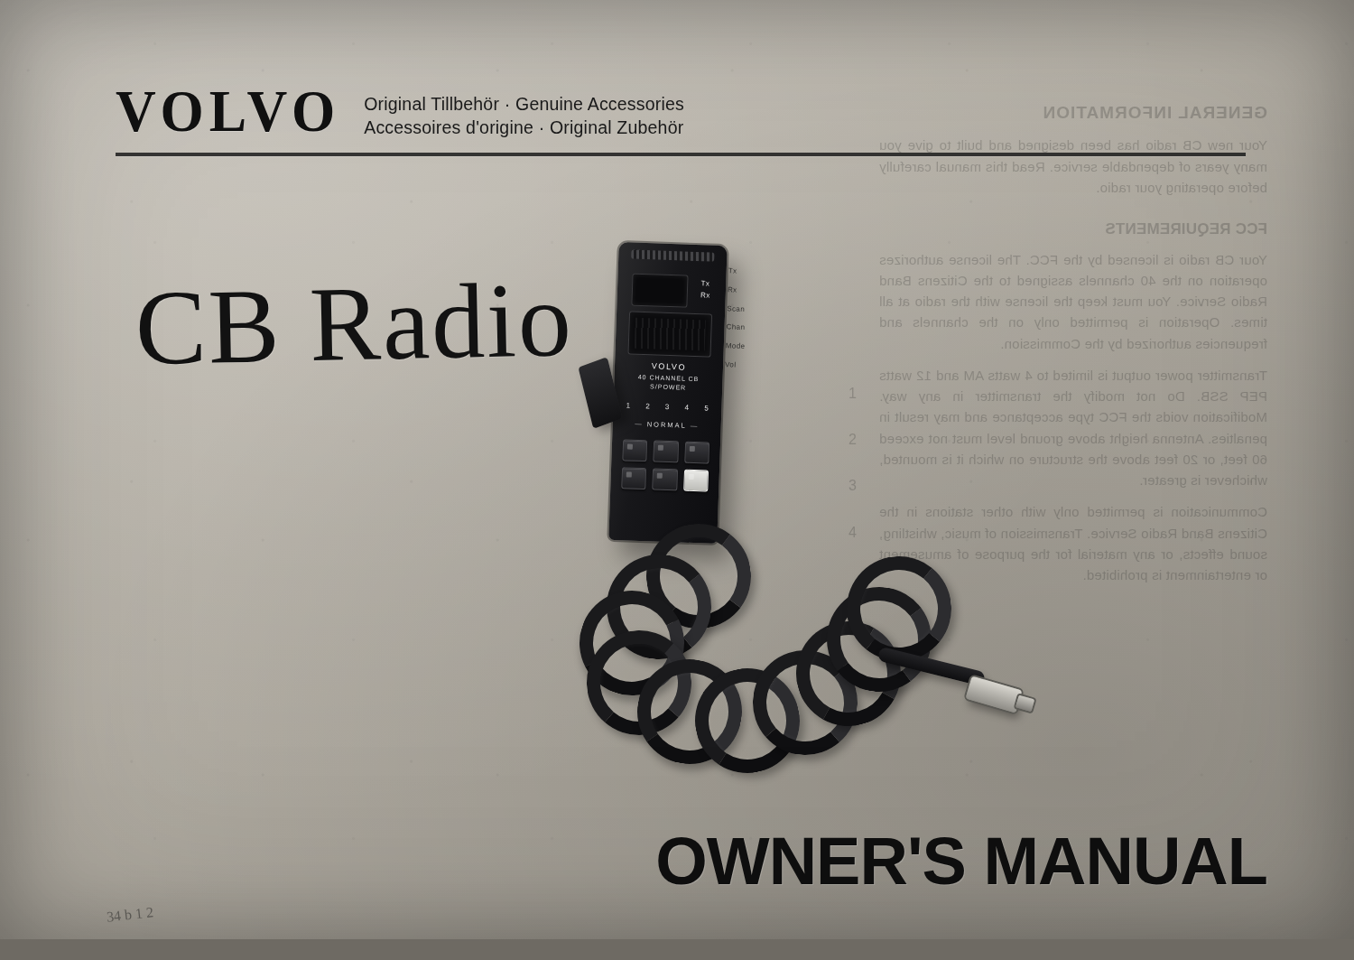VOLVO
Original Tillbehör · Genuine Accessories
Accessoires d'origine · Original Zubehör
CB Radio
VOLVO
40 CHANNEL CB
S/POWER
12345
NORMAL
Tx
Rx
Scan
Chan
Mode
Vol
GENERAL INFORMATION
Your new CB radio has been designed and built to give you many years of dependable service. Read this manual carefully before operating your radio.
FCC REQUIREMENTS
Your CB radio is licensed by the FCC. The license authorizes operation on the 40 channels assigned to the Citizens Band Radio Service. You must keep the license with the radio at all times. Operation is permitted only on the channels and frequencies authorized by the Commission.
Transmitter power output is limited to 4 watts AM and 12 watts PEP SSB. Do not modify the transmitter in any way. Modification voids the FCC type acceptance and may result in penalties. Antenna height above ground level must not exceed 60 feet, or 20 feet above the structure on which it is mounted, whichever is greater.
Communication is permitted only with other stations in the Citizens Band Radio Service. Transmission of music, whistling, sound effects, or any material for the purpose of amusement or entertainment is prohibited.
1
2
3
4
OWNER'S MANUAL
34 b 1 2